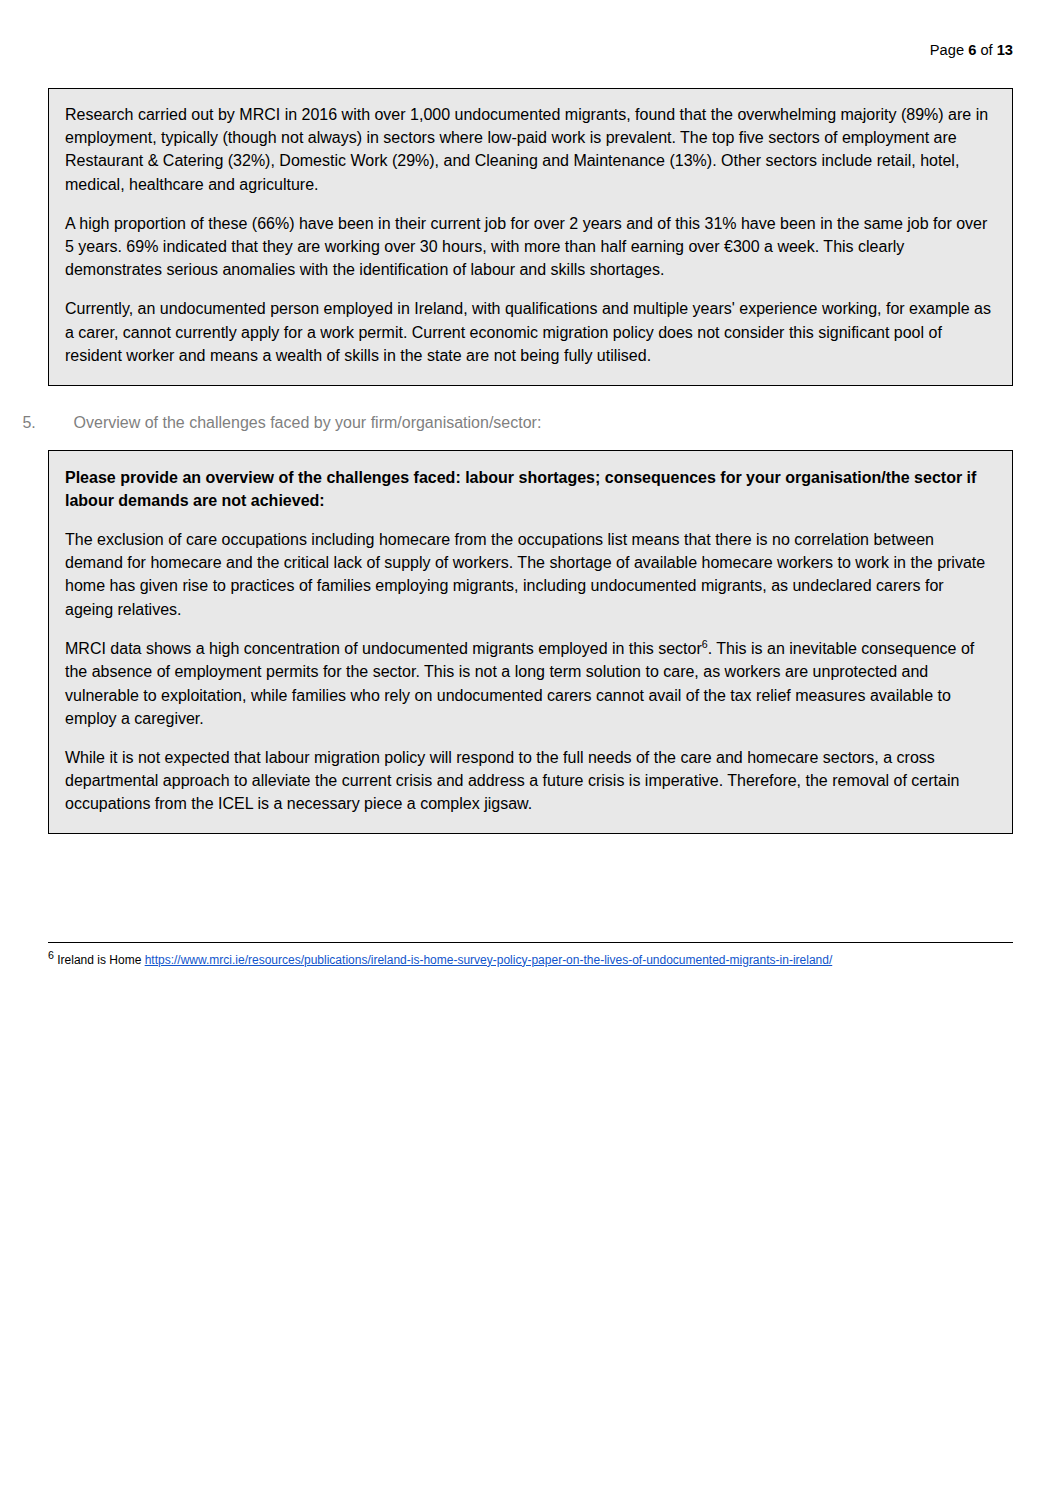Page 6 of 13
Research carried out by MRCI in 2016 with over 1,000 undocumented migrants, found that the overwhelming majority (89%) are in employment, typically (though not always) in sectors where low-paid work is prevalent. The top five sectors of employment are Restaurant & Catering (32%), Domestic Work (29%), and Cleaning and Maintenance (13%). Other sectors include retail, hotel, medical, healthcare and agriculture.
A high proportion of these (66%) have been in their current job for over 2 years and of this 31% have been in the same job for over 5 years. 69% indicated that they are working over 30 hours, with more than half earning over €300 a week. This clearly demonstrates serious anomalies with the identification of labour and skills shortages.
Currently, an undocumented person employed in Ireland, with qualifications and multiple years' experience working, for example as a carer, cannot currently apply for a work permit. Current economic migration policy does not consider this significant pool of resident worker and means a wealth of skills in the state are not being fully utilised.
5. Overview of the challenges faced by your firm/organisation/sector:
Please provide an overview of the challenges faced: labour shortages; consequences for your organisation/the sector if labour demands are not achieved:
The exclusion of care occupations including homecare from the occupations list means that there is no correlation between demand for homecare and the critical lack of supply of workers. The shortage of available homecare workers to work in the private home has given rise to practices of families employing migrants, including undocumented migrants, as undeclared carers for ageing relatives.
MRCI data shows a high concentration of undocumented migrants employed in this sector6. This is an inevitable consequence of the absence of employment permits for the sector. This is not a long term solution to care, as workers are unprotected and vulnerable to exploitation, while families who rely on undocumented carers cannot avail of the tax relief measures available to employ a caregiver.
While it is not expected that labour migration policy will respond to the full needs of the care and homecare sectors, a cross departmental approach to alleviate the current crisis and address a future crisis is imperative. Therefore, the removal of certain occupations from the ICEL is a necessary piece a complex jigsaw.
6 Ireland is Home https://www.mrci.ie/resources/publications/ireland-is-home-survey-policy-paper-on-the-lives-of-undocumented-migrants-in-ireland/